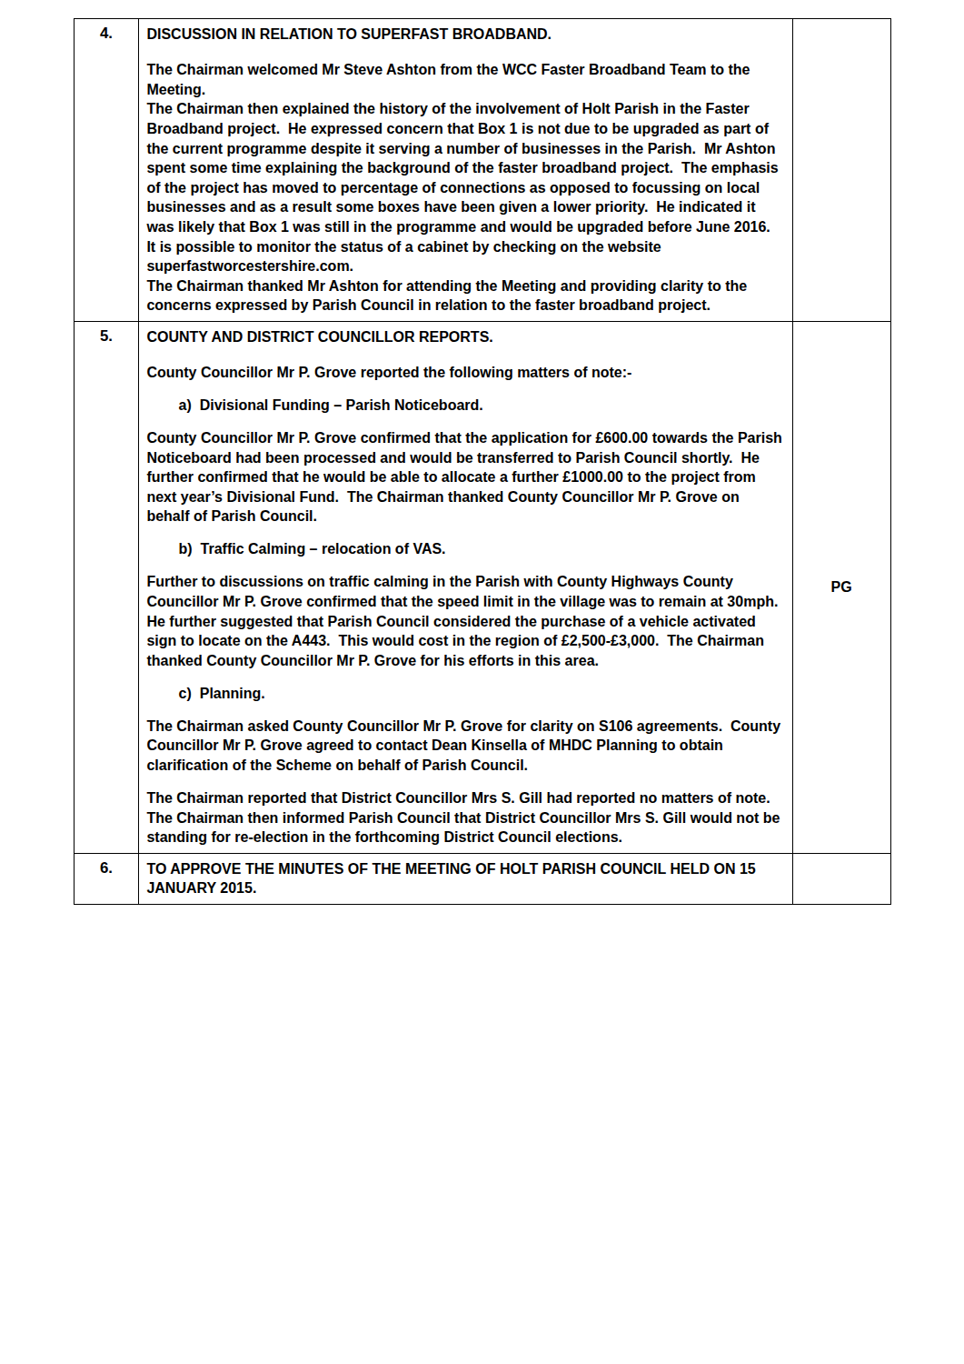| 4. | DISCUSSION IN RELATION TO SUPERFAST BROADBAND. The Chairman welcomed Mr Steve Ashton from the WCC Faster Broadband Team to the Meeting. The Chairman then explained the history of the involvement of Holt Parish in the Faster Broadband project. He expressed concern that Box 1 is not due to be upgraded as part of the current programme despite it serving a number of businesses in the Parish. Mr Ashton spent some time explaining the background of the faster broadband project. The emphasis of the project has moved to percentage of connections as opposed to focussing on local businesses and as a result some boxes have been given a lower priority. He indicated it was likely that Box 1 was still in the programme and would be upgraded before June 2016. It is possible to monitor the status of a cabinet by checking on the website superfastworcestershire.com. The Chairman thanked Mr Ashton for attending the Meeting and providing clarity to the concerns expressed by Parish Council in relation to the faster broadband project. | |
| 5. | COUNTY AND DISTRICT COUNCILLOR REPORTS. County Councillor Mr P. Grove reported the following matters of note:- a) Divisional Funding – Parish Noticeboard. County Councillor Mr P. Grove confirmed that the application for £600.00 towards the Parish Noticeboard had been processed and would be transferred to Parish Council shortly. He further confirmed that he would be able to allocate a further £1000.00 to the project from next year’s Divisional Fund. The Chairman thanked County Councillor Mr P. Grove on behalf of Parish Council. b) Traffic Calming – relocation of VAS. Further to discussions on traffic calming in the Parish with County Highways County Councillor Mr P. Grove confirmed that the speed limit in the village was to remain at 30mph. He further suggested that Parish Council considered the purchase of a vehicle activated sign to locate on the A443. This would cost in the region of £2,500-£3,000. The Chairman thanked County Councillor Mr P. Grove for his efforts in this area. c) Planning. The Chairman asked County Councillor Mr P. Grove for clarity on S106 agreements. County Councillor Mr P. Grove agreed to contact Dean Kinsella of MHDC Planning to obtain clarification of the Scheme on behalf of Parish Council. The Chairman reported that District Councillor Mrs S. Gill had reported no matters of note. The Chairman then informed Parish Council that District Councillor Mrs S. Gill would not be standing for re-election in the forthcoming District Council elections. | PG |
| 6. | TO APPROVE THE MINUTES OF THE MEETING OF HOLT PARISH COUNCIL HELD ON 15 JANUARY 2015. | |